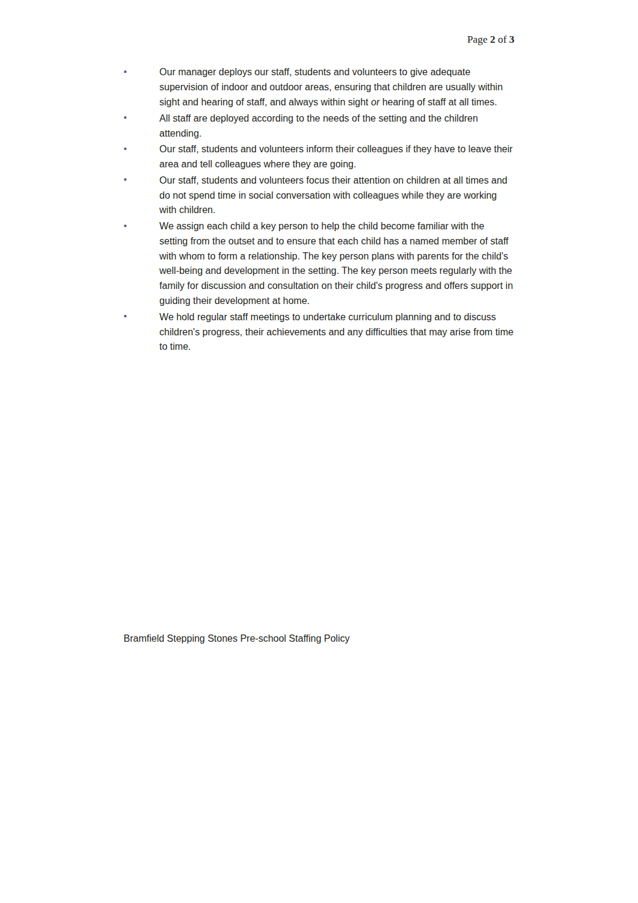Page 2 of 3
Our manager deploys our staff, students and volunteers to give adequate supervision of indoor and outdoor areas, ensuring that children are usually within sight and hearing of staff, and always within sight or hearing of staff at all times.
All staff are deployed according to the needs of the setting and the children attending.
Our staff, students and volunteers inform their colleagues if they have to leave their area and tell colleagues where they are going.
Our staff, students and volunteers focus their attention on children at all times and do not spend time in social conversation with colleagues while they are working with children.
We assign each child a key person to help the child become familiar with the setting from the outset and to ensure that each child has a named member of staff with whom to form a relationship. The key person plans with parents for the child's well-being and development in the setting. The key person meets regularly with the family for discussion and consultation on their child's progress and offers support in guiding their development at home.
We hold regular staff meetings to undertake curriculum planning and to discuss children's progress, their achievements and any difficulties that may arise from time to time.
Bramfield Stepping Stones Pre-school Staffing Policy